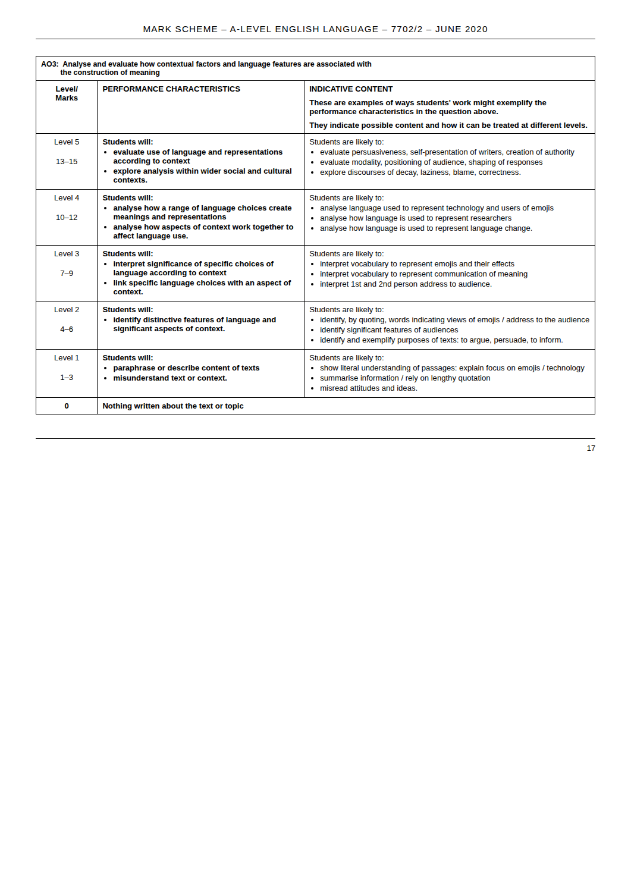MARK SCHEME – A-LEVEL ENGLISH LANGUAGE – 7702/2 – JUNE 2020
| AO3: Analyse and evaluate how contextual factors and language features are associated with the construction of meaning |
| Level/ Marks | PERFORMANCE CHARACTERISTICS | INDICATIVE CONTENT These are examples of ways students' work might exemplify the performance characteristics in the question above. They indicate possible content and how it can be treated at different levels. |
| Level 5 13–15 | Students will: evaluate use of language and representations according to context explore analysis within wider social and cultural contexts. | Students are likely to: evaluate persuasiveness, self-presentation of writers, creation of authority evaluate modality, positioning of audience, shaping of responses explore discourses of decay, laziness, blame, correctness. |
| Level 4 10–12 | Students will: analyse how a range of language choices create meanings and representations analyse how aspects of context work together to affect language use. | Students are likely to: analyse language used to represent technology and users of emojis analyse how language is used to represent researchers analyse how language is used to represent language change. |
| Level 3 7–9 | Students will: interpret significance of specific choices of language according to context link specific language choices with an aspect of context. | Students are likely to: interpret vocabulary to represent emojis and their effects interpret vocabulary to represent communication of meaning interpret 1st and 2nd person address to audience. |
| Level 2 4–6 | Students will: identify distinctive features of language and significant aspects of context. | Students are likely to: identify, by quoting, words indicating views of emojis / address to the audience identify significant features of audiences identify and exemplify purposes of texts: to argue, persuade, to inform. |
| Level 1 1–3 | Students will: paraphrase or describe content of texts misunderstand text or context. | Students are likely to: show literal understanding of passages: explain focus on emojis / technology summarise information / rely on lengthy quotation misread attitudes and ideas. |
| 0 | Nothing written about the text or topic |
17